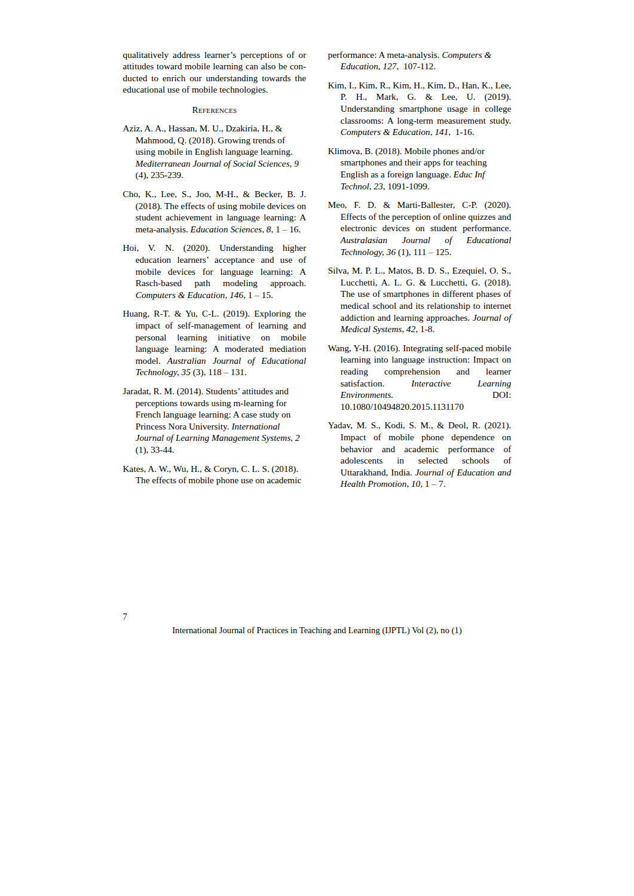qualitatively address learner’s perceptions of or attitudes toward mobile learning can also be conducted to enrich our understanding towards the educational use of mobile technologies.
References
Aziz, A. A., Hassan, M. U., Dzakiria, H., & Mahmood, Q. (2018). Growing trends of using mobile in English language learning. Mediterranean Journal of Social Sciences, 9 (4), 235-239.
Cho, K., Lee, S., Joo, M-H., & Becker, B. J. (2018). The effects of using mobile devices on student achievement in language learning: A meta-analysis. Education Sciences, 8, 1 – 16.
Hoi, V. N. (2020). Understanding higher education learners’ acceptance and use of mobile devices for language learning: A Rasch-based path modeling approach. Computers & Education, 146, 1 – 15.
Huang, R-T. & Yu, C-L. (2019). Exploring the impact of self-management of learning and personal learning initiative on mobile language learning: A moderated mediation model. Australian Journal of Educational Technology, 35 (3), 118 – 131.
Jaradat, R. M. (2014). Students’ attitudes and perceptions towards using m-learning for French language learning: A case study on Princess Nora University. International Journal of Learning Management Systems, 2 (1), 33-44.
Kates, A. W., Wu, H., & Coryn, C. L. S. (2018). The effects of mobile phone use on academic
performance: A meta-analysis. Computers & Education, 127, 107-112.
Kim, I., Kim, R., Kim, H., Kim, D., Han, K., Lee, P. H., Mark, G. & Lee, U. (2019). Understanding smartphone usage in college classrooms: A long-term measurement study. Computers & Education, 141, 1-16.
Klimova, B. (2018). Mobile phones and/or smartphones and their apps for teaching English as a foreign language. Educ Inf Technol, 23, 1091-1099.
Meo, F. D. & Marti-Ballester, C-P. (2020). Effects of the perception of online quizzes and electronic devices on student performance. Australasian Journal of Educational Technology, 36 (1), 111 – 125.
Silva, M. P. L., Matos, B. D. S., Ezequiel, O. S., Lucchetti, A. L. G. & Lucchetti, G. (2018). The use of smartphones in different phases of medical school and its relationship to internet addiction and learning approaches. Journal of Medical Systems, 42, 1-8.
Wang, Y-H. (2016). Integrating self-paced mobile learning into language instruction: Impact on reading comprehension and learner satisfaction. Interactive Learning Environments. DOI: 10.1080/10494820.2015.1131170
Yadav, M. S., Kodi, S. M., & Deol, R. (2021). Impact of mobile phone dependence on behavior and academic performance of adolescents in selected schools of Uttarakhand, India. Journal of Education and Health Promotion, 10, 1 – 7.
7
International Journal of Practices in Teaching and Learning (IJPTL) Vol (2), no (1)